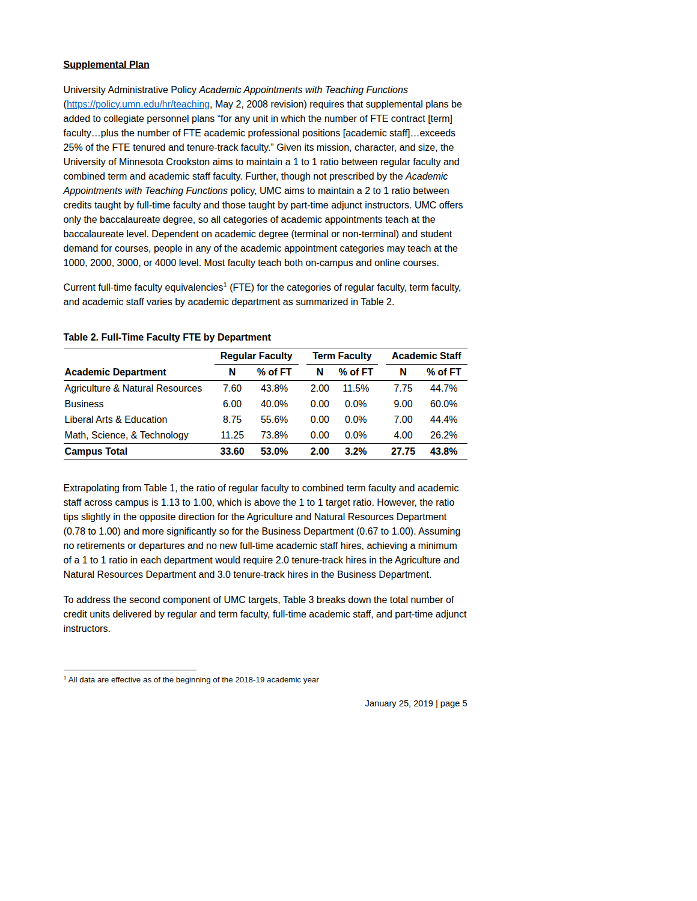Supplemental Plan
University Administrative Policy Academic Appointments with Teaching Functions (https://policy.umn.edu/hr/teaching, May 2, 2008 revision) requires that supplemental plans be added to collegiate personnel plans “for any unit in which the number of FTE contract [term] faculty…plus the number of FTE academic professional positions [academic staff]…exceeds 25% of the FTE tenured and tenure-track faculty.” Given its mission, character, and size, the University of Minnesota Crookston aims to maintain a 1 to 1 ratio between regular faculty and combined term and academic staff faculty. Further, though not prescribed by the Academic Appointments with Teaching Functions policy, UMC aims to maintain a 2 to 1 ratio between credits taught by full-time faculty and those taught by part-time adjunct instructors. UMC offers only the baccalaureate degree, so all categories of academic appointments teach at the baccalaureate level. Dependent on academic degree (terminal or non-terminal) and student demand for courses, people in any of the academic appointment categories may teach at the 1000, 2000, 3000, or 4000 level. Most faculty teach both on-campus and online courses.
Current full-time faculty equivalencies1 (FTE) for the categories of regular faculty, term faculty, and academic staff varies by academic department as summarized in Table 2.
Table 2. Full-Time Faculty FTE by Department
| | Regular Faculty | | Term Faculty | | Academic Staff |
| --- | --- | --- | --- | --- | --- |
| Academic Department | N | % of FT | | N | % of FT | | N | % of FT |
| Agriculture & Natural Resources | 7.60 | 43.8% | | 2.00 | 11.5% | | 7.75 | 44.7% |
| Business | 6.00 | 40.0% | | 0.00 | 0.0% | | 9.00 | 60.0% |
| Liberal Arts & Education | 8.75 | 55.6% | | 0.00 | 0.0% | | 7.00 | 44.4% |
| Math, Science, & Technology | 11.25 | 73.8% | | 0.00 | 0.0% | | 4.00 | 26.2% |
| Campus Total | 33.60 | 53.0% | | 2.00 | 3.2% | | 27.75 | 43.8% |
Extrapolating from Table 1, the ratio of regular faculty to combined term faculty and academic staff across campus is 1.13 to 1.00, which is above the 1 to 1 target ratio. However, the ratio tips slightly in the opposite direction for the Agriculture and Natural Resources Department (0.78 to 1.00) and more significantly so for the Business Department (0.67 to 1.00). Assuming no retirements or departures and no new full-time academic staff hires, achieving a minimum of a 1 to 1 ratio in each department would require 2.0 tenure-track hires in the Agriculture and Natural Resources Department and 3.0 tenure-track hires in the Business Department.
To address the second component of UMC targets, Table 3 breaks down the total number of credit units delivered by regular and term faculty, full-time academic staff, and part-time adjunct instructors.
1 All data are effective as of the beginning of the 2018-19 academic year
January 25, 2019 | page 5